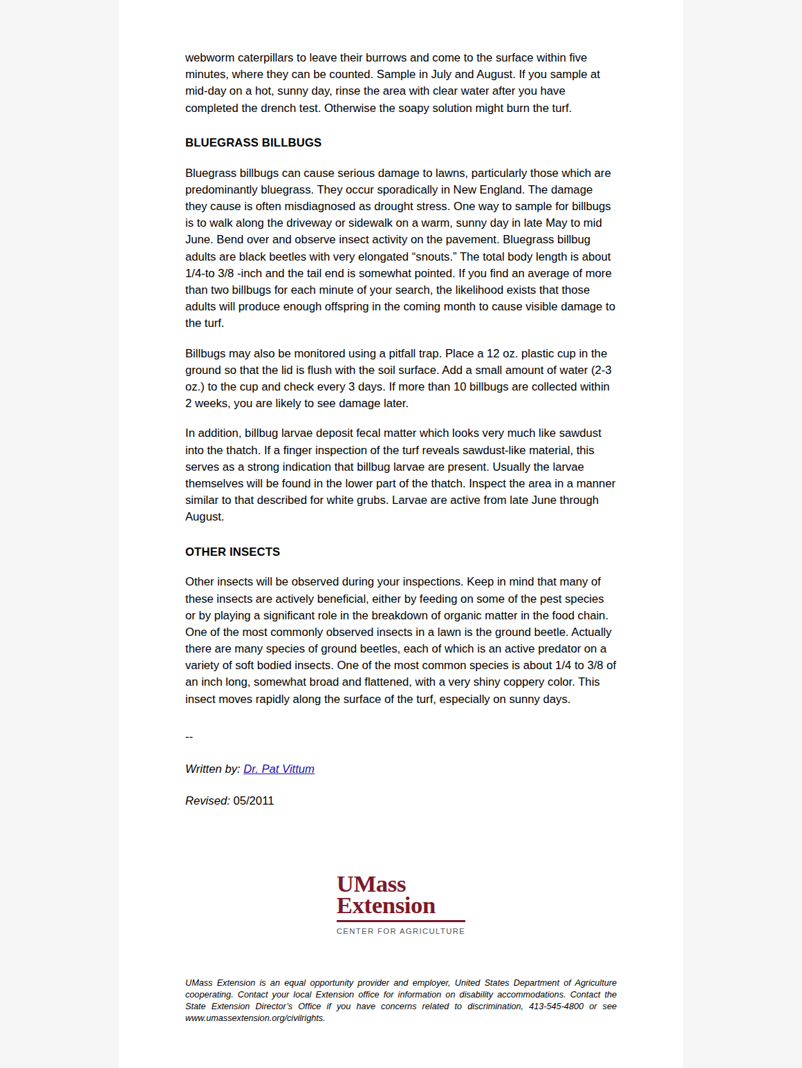webworm caterpillars to leave their burrows and come to the surface within five minutes, where they can be counted. Sample in July and August. If you sample at mid-day on a hot, sunny day, rinse the area with clear water after you have completed the drench test. Otherwise the soapy solution might burn the turf.
BLUEGRASS BILLBUGS
Bluegrass billbugs can cause serious damage to lawns, particularly those which are predominantly bluegrass. They occur sporadically in New England. The damage they cause is often misdiagnosed as drought stress. One way to sample for billbugs is to walk along the driveway or sidewalk on a warm, sunny day in late May to mid June. Bend over and observe insect activity on the pavement. Bluegrass billbug adults are black beetles with very elongated “snouts.” The total body length is about 1/4-to 3/8 -inch and the tail end is somewhat pointed. If you find an average of more than two billbugs for each minute of your search, the likelihood exists that those adults will produce enough offspring in the coming month to cause visible damage to the turf.
Billbugs may also be monitored using a pitfall trap. Place a 12 oz. plastic cup in the ground so that the lid is flush with the soil surface. Add a small amount of water (2-3 oz.) to the cup and check every 3 days. If more than 10 billbugs are collected within 2 weeks, you are likely to see damage later.
In addition, billbug larvae deposit fecal matter which looks very much like sawdust into the thatch. If a finger inspection of the turf reveals sawdust-like material, this serves as a strong indication that billbug larvae are present. Usually the larvae themselves will be found in the lower part of the thatch. Inspect the area in a manner similar to that described for white grubs. Larvae are active from late June through August.
OTHER INSECTS
Other insects will be observed during your inspections. Keep in mind that many of these insects are actively beneficial, either by feeding on some of the pest species or by playing a significant role in the breakdown of organic matter in the food chain. One of the most commonly observed insects in a lawn is the ground beetle. Actually there are many species of ground beetles, each of which is an active predator on a variety of soft bodied insects. One of the most common species is about 1/4 to 3/8 of an inch long, somewhat broad and flattened, with a very shiny coppery color. This insect moves rapidly along the surface of the turf, especially on sunny days.
--
Written by: Dr. Pat Vittum
Revised: 05/2011
UMass Extension
Center for Agriculture
UMass Extension is an equal opportunity provider and employer, United States Department of Agriculture cooperating. Contact your local Extension office for information on disability accommodations. Contact the State Extension Director’s Office if you have concerns related to discrimination, 413-545-4800 or see www.umassextension.org/civilrights.